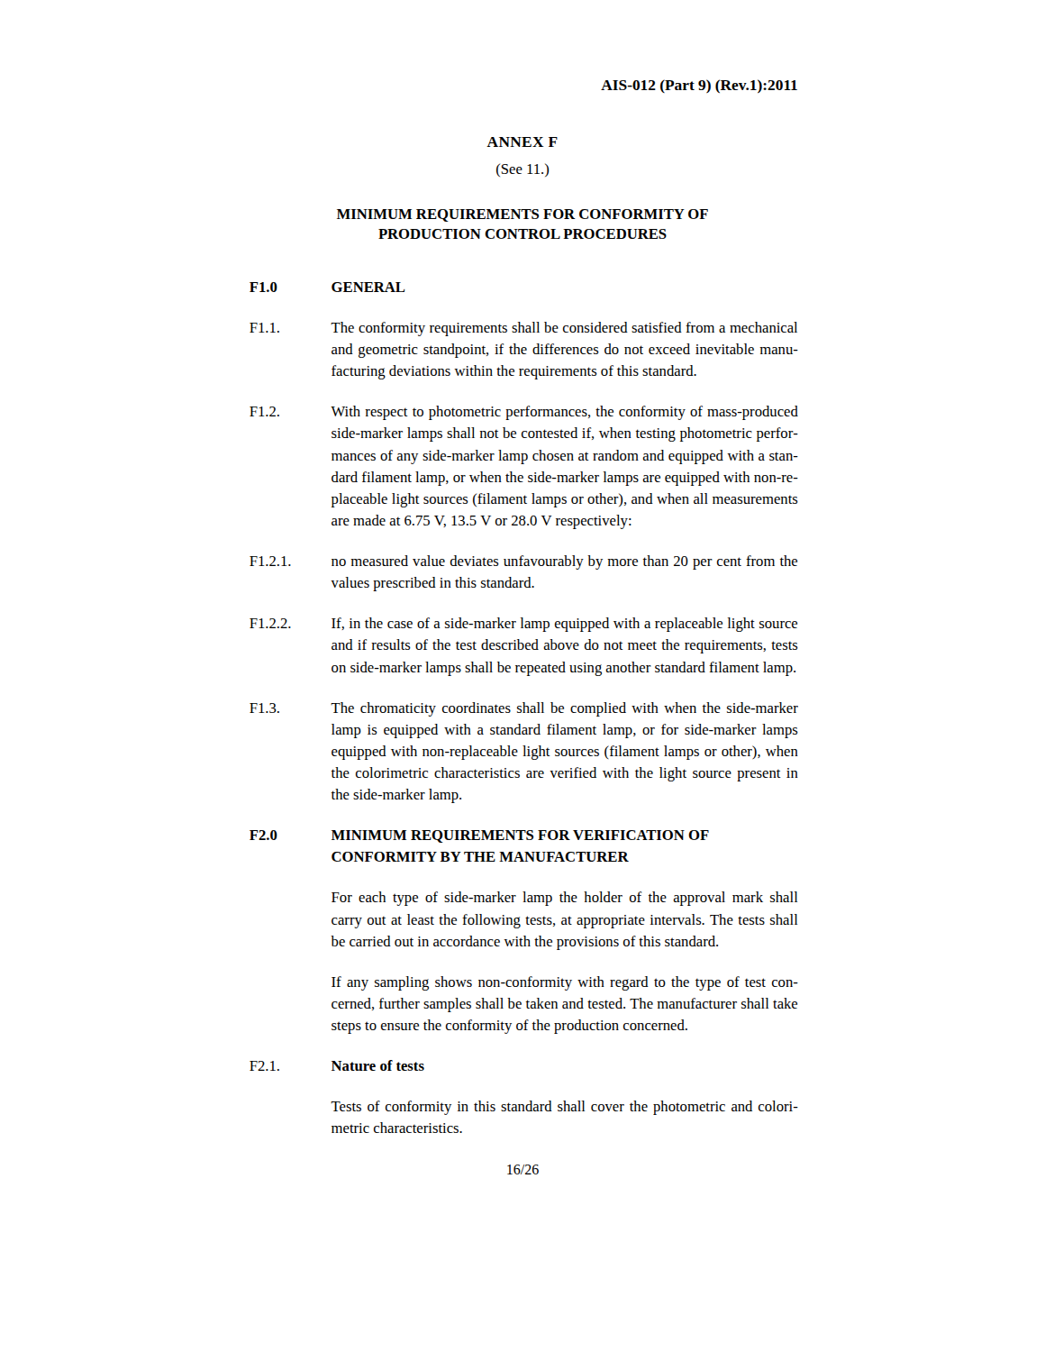AIS-012 (Part 9) (Rev.1):2011
ANNEX F
(See 11.)
MINIMUM REQUIREMENTS FOR CONFORMITY OF
PRODUCTION CONTROL PROCEDURES
F1.0
GENERAL
F1.1.
The conformity requirements shall be considered satisfied from a mechanical and geometric standpoint, if the differences do not exceed inevitable manufacturing deviations within the requirements of this standard.
F1.2.
With respect to photometric performances, the conformity of mass-produced side-marker lamps shall not be contested if, when testing photometric performances of any side-marker lamp chosen at random and equipped with a standard filament lamp, or when the side-marker lamps are equipped with non-replaceable light sources (filament lamps or other), and when all measurements are made at 6.75 V, 13.5 V or 28.0 V respectively:
F1.2.1.
no measured value deviates unfavourably by more than 20 per cent from the values prescribed in this standard.
F1.2.2.
If, in the case of a side-marker lamp equipped with a replaceable light source and if results of the test described above do not meet the requirements, tests on side-marker lamps shall be repeated using another standard filament lamp.
F1.3.
The chromaticity coordinates shall be complied with when the side-marker lamp is equipped with a standard filament lamp, or for side-marker lamps equipped with non-replaceable light sources (filament lamps or other), when the colorimetric characteristics are verified with the light source present in the side-marker lamp.
F2.0
MINIMUM REQUIREMENTS FOR VERIFICATION OF CONFORMITY BY THE MANUFACTURER
For each type of side-marker lamp the holder of the approval mark shall carry out at least the following tests, at appropriate intervals. The tests shall be carried out in accordance with the provisions of this standard.
If any sampling shows non-conformity with regard to the type of test concerned, further samples shall be taken and tested. The manufacturer shall take steps to ensure the conformity of the production concerned.
F2.1.
Nature of tests
Tests of conformity in this standard shall cover the photometric and colorimetric characteristics.
16/26